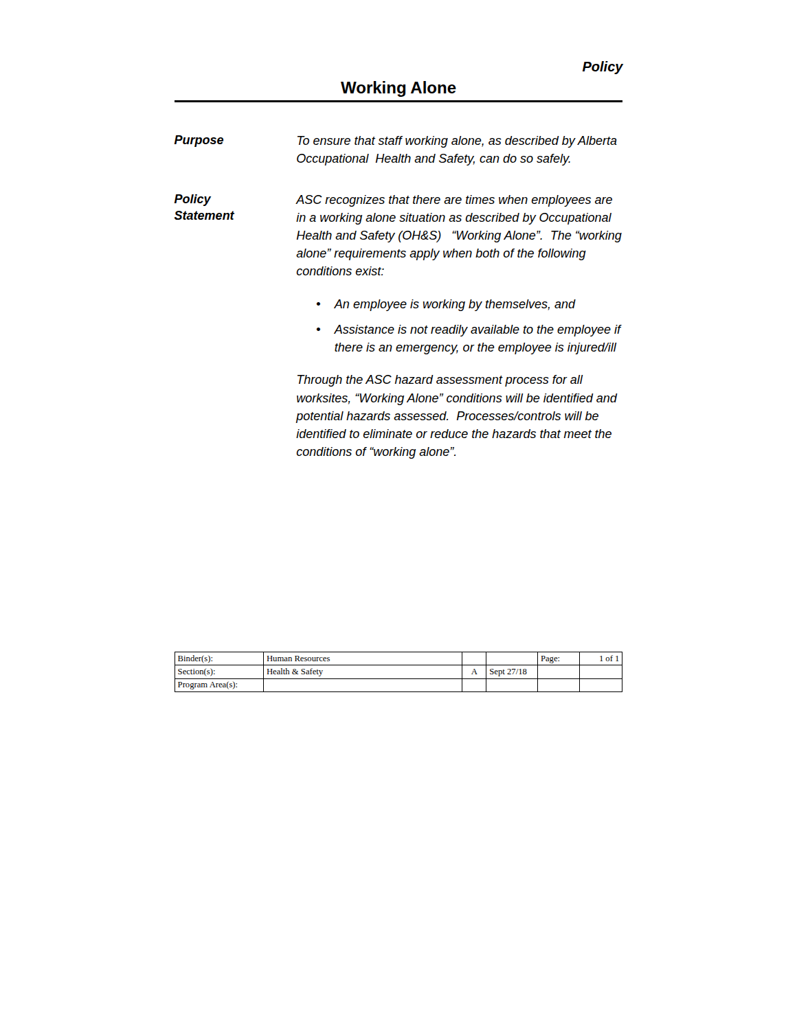Policy
Working Alone
Purpose
To ensure that staff working alone, as described by Alberta Occupational Health and Safety, can do so safely.
PolicyStatement
ASC recognizes that there are times when employees are in a working alone situation as described by Occupational Health and Safety (OH&S) “Working Alone”. The “working alone” requirements apply when both of the following conditions exist:
An employee is working by themselves, and
Assistance is not readily available to the employee if there is an emergency, or the employee is injured/ill
Through the ASC hazard assessment process for all worksites, “Working Alone” conditions will be identified and potential hazards assessed. Processes/controls will be identified to eliminate or reduce the hazards that meet the conditions of “working alone”.
| Binder(s): | Human Resources | | | Page: | 1 of 1 |
| Section(s): | Health & Safety | A | Sept 27/18 | | |
| Program Area(s): | | | | | |